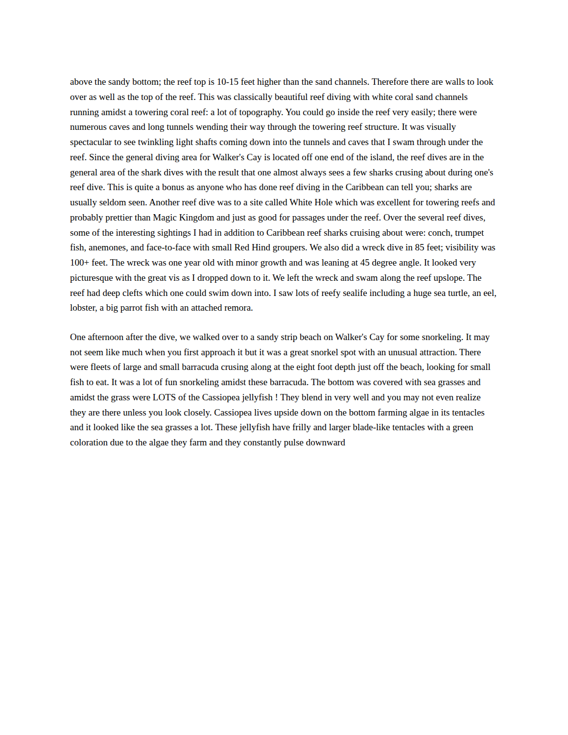above the sandy bottom; the reef top is 10-15 feet higher than the sand channels. Therefore there are walls to look over as well as the top of the reef. This was classically beautiful reef diving with white coral sand channels running amidst a towering coral reef: a lot of topography. You could go inside the reef very easily; there were numerous caves and long tunnels wending their way through the towering reef structure. It was visually spectacular to see twinkling light shafts coming down into the tunnels and caves that I swam through under the reef. Since the general diving area for Walker's Cay is located off one end of the island, the reef dives are in the general area of the shark dives with the result that one almost always sees a few sharks crusing about during one's reef dive. This is quite a bonus as anyone who has done reef diving in the Caribbean can tell you; sharks are usually seldom seen. Another reef dive was to a site called White Hole which was excellent for towering reefs and probably prettier than Magic Kingdom and just as good for passages under the reef. Over the several reef dives, some of the interesting sightings I had in addition to Caribbean reef sharks cruising about were: conch, trumpet fish, anemones, and face-to-face with small Red Hind groupers. We also did a wreck dive in 85 feet; visibility was 100+ feet. The wreck was one year old with minor growth and was leaning at 45 degree angle. It looked very picturesque with the great vis as I dropped down to it. We left the wreck and swam along the reef upslope. The reef had deep clefts which one could swim down into. I saw lots of reefy sealife including a huge sea turtle, an eel, lobster, a big parrot fish with an attached remora.
One afternoon after the dive, we walked over to a sandy strip beach on Walker's Cay for some snorkeling. It may not seem like much when you first approach it but it was a great snorkel spot with an unusual attraction. There were fleets of large and small barracuda crusing along at the eight foot depth just off the beach, looking for small fish to eat. It was a lot of fun snorkeling amidst these barracuda. The bottom was covered with sea grasses and amidst the grass were LOTS of the Cassiopea jellyfish ! They blend in very well and you may not even realize they are there unless you look closely. Cassiopea lives upside down on the bottom farming algae in its tentacles and it looked like the sea grasses a lot. These jellyfish have frilly and larger blade-like tentacles with a green coloration due to the algae they farm and they constantly pulse downward